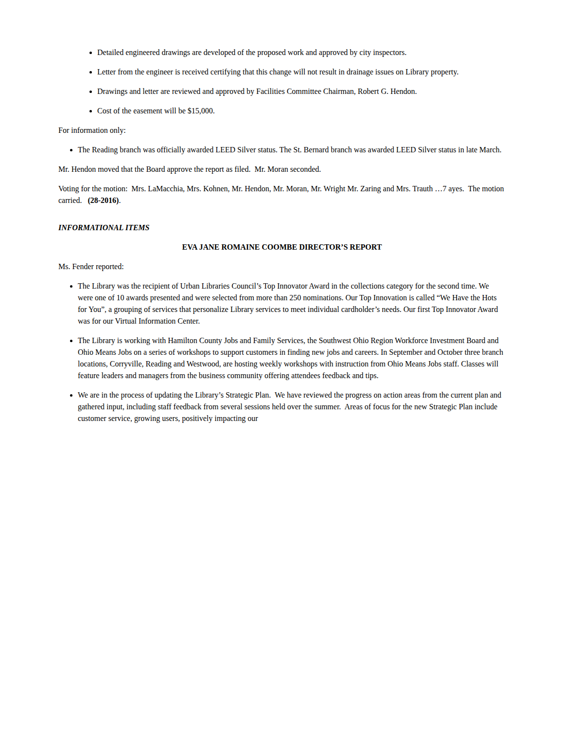Detailed engineered drawings are developed of the proposed work and approved by city inspectors.
Letter from the engineer is received certifying that this change will not result in drainage issues on Library property.
Drawings and letter are reviewed and approved by Facilities Committee Chairman, Robert G. Hendon.
Cost of the easement will be $15,000.
For information only:
The Reading branch was officially awarded LEED Silver status. The St. Bernard branch was awarded LEED Silver status in late March.
Mr. Hendon moved that the Board approve the report as filed. Mr. Moran seconded.
Voting for the motion: Mrs. LaMacchia, Mrs. Kohnen, Mr. Hendon, Mr. Moran, Mr. Wright Mr. Zaring and Mrs. Trauth …7 ayes. The motion carried. (28-2016).
INFORMATIONAL ITEMS
EVA JANE ROMAINE COOMBE DIRECTOR’S REPORT
Ms. Fender reported:
The Library was the recipient of Urban Libraries Council’s Top Innovator Award in the collections category for the second time. We were one of 10 awards presented and were selected from more than 250 nominations. Our Top Innovation is called “We Have the Hots for You”, a grouping of services that personalize Library services to meet individual cardholder’s needs. Our first Top Innovator Award was for our Virtual Information Center.
The Library is working with Hamilton County Jobs and Family Services, the Southwest Ohio Region Workforce Investment Board and Ohio Means Jobs on a series of workshops to support customers in finding new jobs and careers. In September and October three branch locations, Corryville, Reading and Westwood, are hosting weekly workshops with instruction from Ohio Means Jobs staff. Classes will feature leaders and managers from the business community offering attendees feedback and tips.
We are in the process of updating the Library’s Strategic Plan. We have reviewed the progress on action areas from the current plan and gathered input, including staff feedback from several sessions held over the summer. Areas of focus for the new Strategic Plan include customer service, growing users, positively impacting our